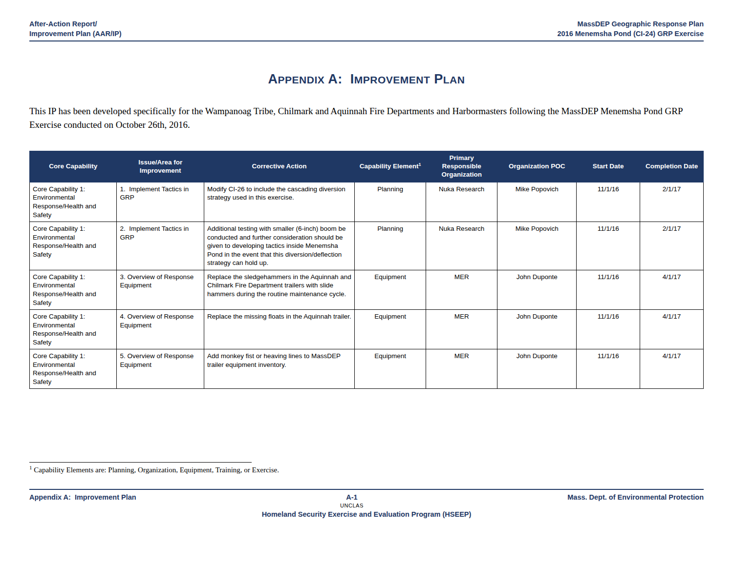After-Action Report/
Improvement Plan (AAR/IP)
MassDEP Geographic Response Plan
2016 Menemsha Pond (CI-24) GRP Exercise
APPENDIX A: IMPROVEMENT PLAN
This IP has been developed specifically for the Wampanoag Tribe, Chilmark and Aquinnah Fire Departments and Harbormasters following the MassDEP Menemsha Pond GRP Exercise conducted on October 26th, 2016.
| Core Capability | Issue/Area for Improvement | Corrective Action | Capability Element 1 | Primary Responsible Organization | Organization POC | Start Date | Completion Date |
| --- | --- | --- | --- | --- | --- | --- | --- |
| Core Capability 1: Environmental Response/Health and Safety | 1. Implement Tactics in GRP | Modify CI-26 to include the cascading diversion strategy used in this exercise. | Planning | Nuka Research | Mike Popovich | 11/1/16 | 2/1/17 |
| Core Capability 1: Environmental Response/Health and Safety | 2. Implement Tactics in GRP | Additional testing with smaller (6-inch) boom be conducted and further consideration should be given to developing tactics inside Menemsha Pond in the event that this diversion/deflection strategy can hold up. | Planning | Nuka Research | Mike Popovich | 11/1/16 | 2/1/17 |
| Core Capability 1: Environmental Response/Health and Safety | 3. Overview of Response Equipment | Replace the sledgehammers in the Aquinnah and Chilmark Fire Department trailers with slide hammers during the routine maintenance cycle. | Equipment | MER | John Duponte | 11/1/16 | 4/1/17 |
| Core Capability 1: Environmental Response/Health and Safety | 4. Overview of Response Equipment | Replace the missing floats in the Aquinnah trailer. | Equipment | MER | John Duponte | 11/1/16 | 4/1/17 |
| Core Capability 1: Environmental Response/Health and Safety | 5. Overview of Response Equipment | Add monkey fist or heaving lines to MassDEP trailer equipment inventory. | Equipment | MER | John Duponte | 11/1/16 | 4/1/17 |
1 Capability Elements are: Planning, Organization, Equipment, Training, or Exercise.
Appendix A: Improvement Plan
A-1
UNCLAS
Mass. Dept. of Environmental Protection
Homeland Security Exercise and Evaluation Program (HSEEP)